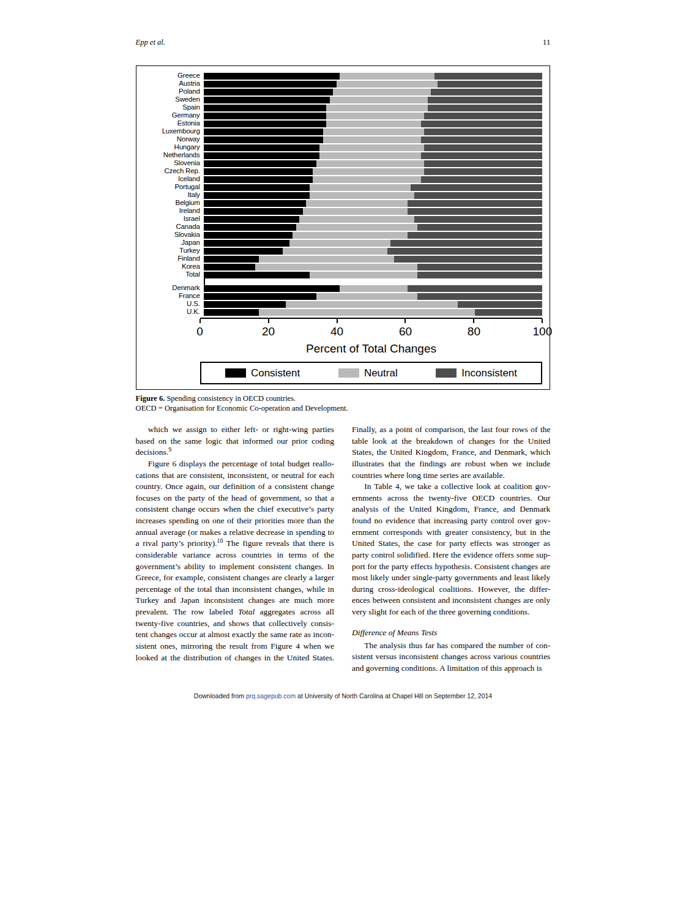Epp et al. 11
Greece
Austria
Poland
Sweden
Spain
Germany
Estonia
Luxembourg
Norway
Hungary
Netherlands
Slovenia
Czech Rep.
Iceland
Portugal
Italy
Belgium
Ireland
Israel
Canada
Slovakia
Japan
Turkey
Finland
Korea
Total
Denmark
France
U.S.
U.K.
0
20
40
60
80
100
Percent of Total Changes
Consistent
Neutral
Inconsistent
Figure 6. Spending consistency in OECD countries.
OECD = Organisation for Economic Co-operation and Development.
which we assign to either left- or right-wing parties based on the same logic that informed our prior coding decisions.9
Figure 6 displays the percentage of total budget reallocations that are consistent, inconsistent, or neutral for each country. Once again, our definition of a consistent change focuses on the party of the head of government, so that a consistent change occurs when the chief executive’s party increases spending on one of their priorities more than the annual average (or makes a relative decrease in spending to a rival party’s priority).10 The figure reveals that there is considerable variance across countries in terms of the government’s ability to implement consistent changes. In Greece, for example, consistent changes are clearly a larger percentage of the total than inconsistent changes, while in Turkey and Japan inconsistent changes are much more prevalent. The row labeled Total aggregates across all twenty-five countries, and shows that collectively consistent changes occur at almost exactly the same rate as inconsistent ones, mirroring the result from Figure 4 when we looked at the distribution of changes in the United States. Finally, as a point of comparison, the last four rows of the table look at the breakdown of changes for the United States, the United Kingdom, France, and Denmark, which illustrates that the findings are robust when we include countries where long time series are available.
In Table 4, we take a collective look at coalition governments across the twenty-five OECD countries. Our analysis of the United Kingdom, France, and Denmark found no evidence that increasing party control over government corresponds with greater consistency, but in the United States, the case for party effects was stronger as party control solidified. Here the evidence offers some support for the party effects hypothesis. Consistent changes are most likely under single-party governments and least likely during cross-ideological coalitions. However, the differences between consistent and inconsistent changes are only very slight for each of the three governing conditions.
Difference of Means Tests
The analysis thus far has compared the number of consistent versus inconsistent changes across various countries and governing conditions. A limitation of this approach is
Downloaded from prq.sagepub.com at University of North Carolina at Chapel Hill on September 12, 2014